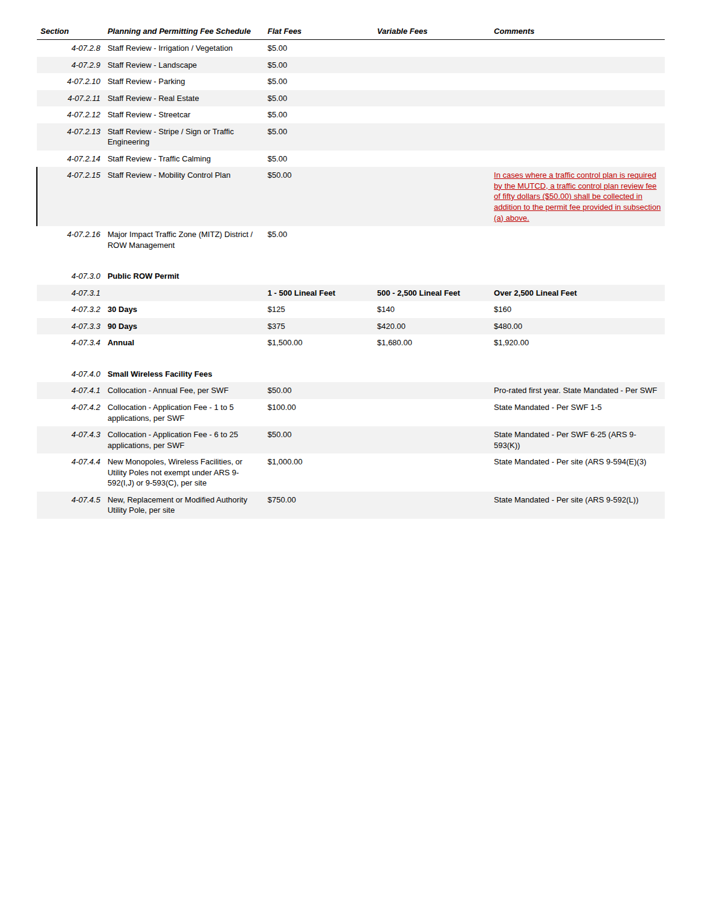| Section | Planning and Permitting Fee Schedule | Flat Fees | Variable Fees | Comments |
| --- | --- | --- | --- | --- |
| 4-07.2.8 | Staff Review - Irrigation / Vegetation | $5.00 | | |
| 4-07.2.9 | Staff Review - Landscape | $5.00 | | |
| 4-07.2.10 | Staff Review - Parking | $5.00 | | |
| 4-07.2.11 | Staff Review - Real Estate | $5.00 | | |
| 4-07.2.12 | Staff Review - Streetcar | $5.00 | | |
| 4-07.2.13 | Staff Review - Stripe / Sign or Traffic Engineering | $5.00 | | |
| 4-07.2.14 | Staff Review - Traffic Calming | $5.00 | | |
| 4-07.2.15 | Staff Review - Mobility Control Plan | $50.00 | | In cases where a traffic control plan is required by the MUTCD, a traffic control plan review fee of fifty dollars ($50.00) shall be collected in addition to the permit fee provided in subsection (a) above. |
| 4-07.2.16 | Major Impact Traffic Zone (MITZ) District / ROW Management | $5.00 | | |
| 4-07.3.0 | Public ROW Permit | | | |
| 4-07.3.1 | | 1 - 500 Lineal Feet | 500 - 2,500 Lineal Feet | Over 2,500 Lineal Feet |
| 4-07.3.2 | 30 Days | $125 | $140 | $160 |
| 4-07.3.3 | 90 Days | $375 | $420.00 | $480.00 |
| 4-07.3.4 | Annual | $1,500.00 | $1,680.00 | $1,920.00 |
| 4-07.4.0 | Small Wireless Facility Fees | | | |
| 4-07.4.1 | Collocation - Annual Fee, per SWF | $50.00 | | Pro-rated first year. State Mandated - Per SWF |
| 4-07.4.2 | Collocation - Application Fee - 1 to 5 applications, per SWF | $100.00 | | State Mandated - Per SWF 1-5 |
| 4-07.4.3 | Collocation - Application Fee - 6 to 25 applications, per SWF | $50.00 | | State Mandated - Per SWF 6-25 (ARS 9-593(K)) |
| 4-07.4.4 | New Monopoles, Wireless Facilities, or Utility Poles not exempt under ARS 9-592(I,J) or 9-593(C), per site | $1,000.00 | | State Mandated - Per site (ARS 9-594(E)(3) |
| 4-07.4.5 | New, Replacement or Modified Authority Utility Pole, per site | $750.00 | | State Mandated - Per site (ARS 9-592(L)) |